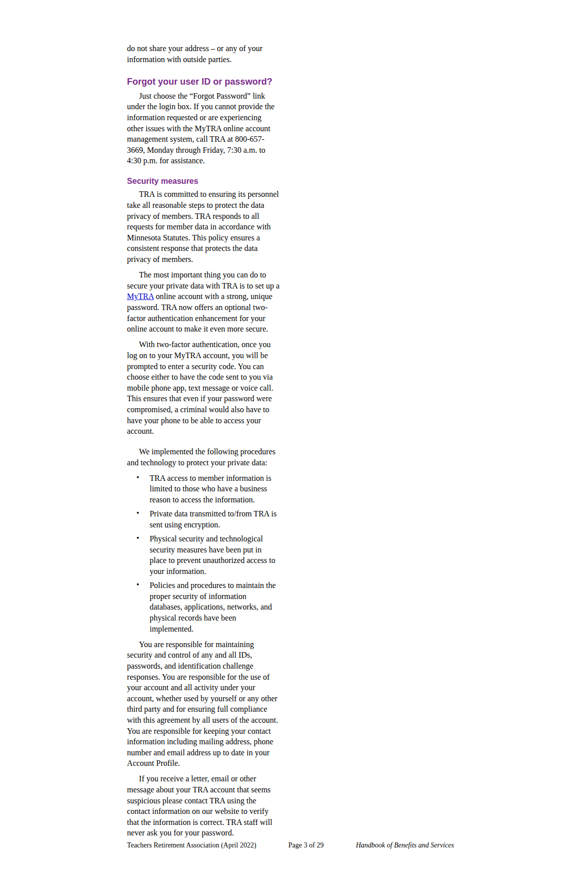do not share your address – or any of your information with outside parties.
Forgot your user ID or password?
Just choose the “Forgot Password” link under the login box. If you cannot provide the information requested or are experiencing other issues with the MyTRA online account management system, call TRA at 800-657-3669, Monday through Friday, 7:30 a.m. to 4:30 p.m. for assistance.
Security measures
TRA is committed to ensuring its personnel take all reasonable steps to protect the data privacy of members. TRA responds to all requests for member data in accordance with Minnesota Statutes. This policy ensures a consistent response that protects the data privacy of members.
The most important thing you can do to secure your private data with TRA is to set up a MyTRA online account with a strong, unique password. TRA now offers an optional two-factor authentication enhancement for your online account to make it even more secure.
With two-factor authentication, once you log on to your MyTRA account, you will be prompted to enter a security code. You can choose either to have the code sent to you via mobile phone app, text message or voice call. This ensures that even if your password were compromised, a criminal would also have to have your phone to be able to access your account.
We implemented the following procedures and technology to protect your private data:
TRA access to member information is limited to those who have a business reason to access the information.
Private data transmitted to/from TRA is sent using encryption.
Physical security and technological security measures have been put in place to prevent unauthorized access to your information.
Policies and procedures to maintain the proper security of information databases, applications, networks, and physical records have been implemented.
You are responsible for maintaining security and control of any and all IDs, passwords, and identification challenge responses. You are responsible for the use of your account and all activity under your account, whether used by yourself or any other third party and for ensuring full compliance with this agreement by all users of the account. You are responsible for keeping your contact information including mailing address, phone number and email address up to date in your Account Profile.
If you receive a letter, email or other message about your TRA account that seems suspicious please contact TRA using the contact information on our website to verify that the information is correct. TRA staff will never ask you for your password.
Teachers Retirement Association (April 2022)
Page 3 of 29
Handbook of Benefits and Services